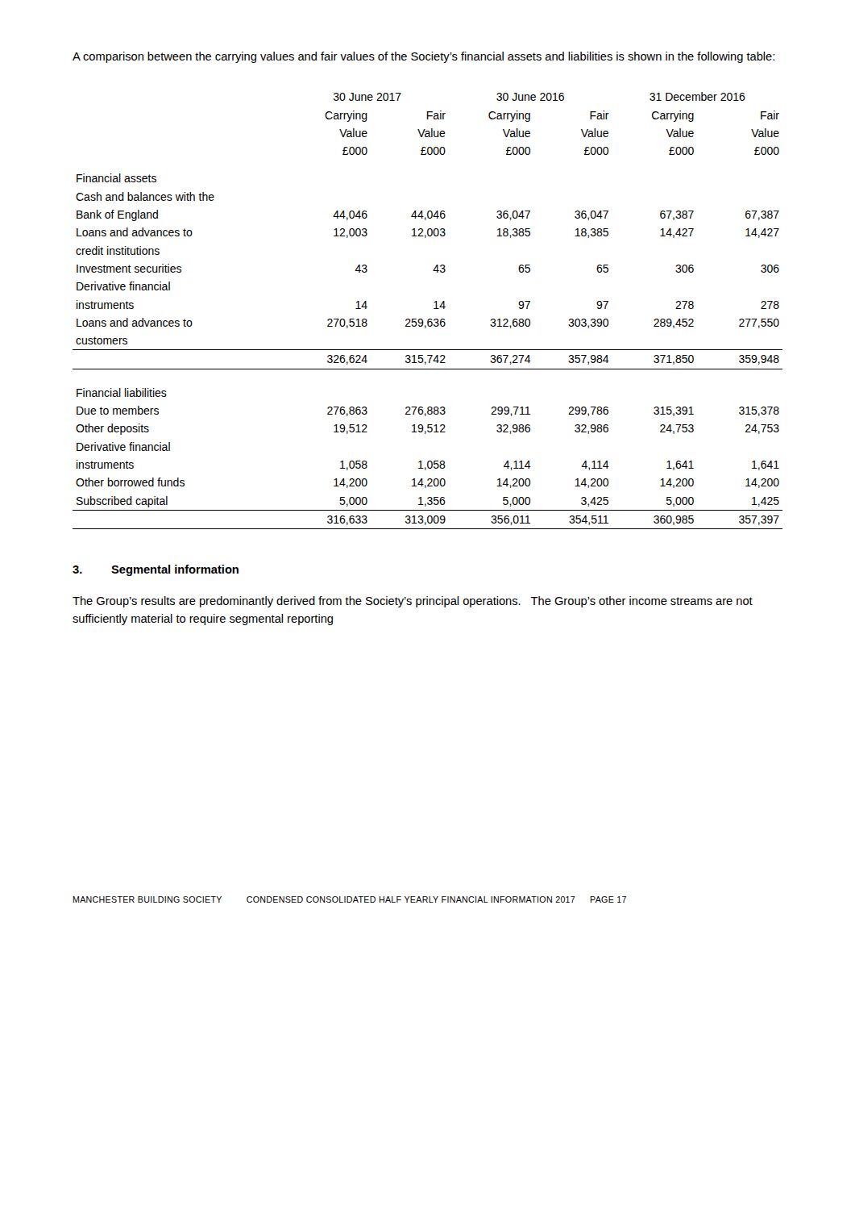A comparison between the carrying values and fair values of the Society’s financial assets and liabilities is shown in the following table:
| | 30 June 2017 | 30 June 2016 | 31 December 2016 |
| | Carrying | Fair | Carrying | Fair | Carrying | Fair |
| | Value | Value | Value | Value | Value | Value |
| | £000 | £000 | £000 | £000 | £000 | £000 |
| Financial assets | |
| Cash and balances with the | |
| Bank of England | 44,046 | 44,046 | 36,047 | 36,047 | 67,387 | 67,387 |
| Loans and advances to | 12,003 | 12,003 | 18,385 | 18,385 | 14,427 | 14,427 |
| credit institutions | |
| Investment securities | 43 | 43 | 65 | 65 | 306 | 306 |
| Derivative financial | |
| instruments | 14 | 14 | 97 | 97 | 278 | 278 |
| Loans and advances to | 270,518 | 259,636 | 312,680 | 303,390 | 289,452 | 277,550 |
| customers | |
| | 326,624 | 315,742 | 367,274 | 357,984 | 371,850 | 359,948 |
| Financial liabilities | |
| Due to members | 276,863 | 276,883 | 299,711 | 299,786 | 315,391 | 315,378 |
| Other deposits | 19,512 | 19,512 | 32,986 | 32,986 | 24,753 | 24,753 |
| Derivative financial | |
| instruments | 1,058 | 1,058 | 4,114 | 4,114 | 1,641 | 1,641 |
| Other borrowed funds | 14,200 | 14,200 | 14,200 | 14,200 | 14,200 | 14,200 |
| Subscribed capital | 5,000 | 1,356 | 5,000 | 3,425 | 5,000 | 1,425 |
| | 316,633 | 313,009 | 356,011 | 354,511 | 360,985 | 357,397 |
3. Segmental information
The Group’s results are predominantly derived from the Society’s principal operations. The Group’s other income streams are not sufficiently material to require segmental reporting
MANCHESTER BUILDING SOCIETY CONDENSED CONSOLIDATED HALF YEARLY FINANCIAL INFORMATION 2017 PAGE 17